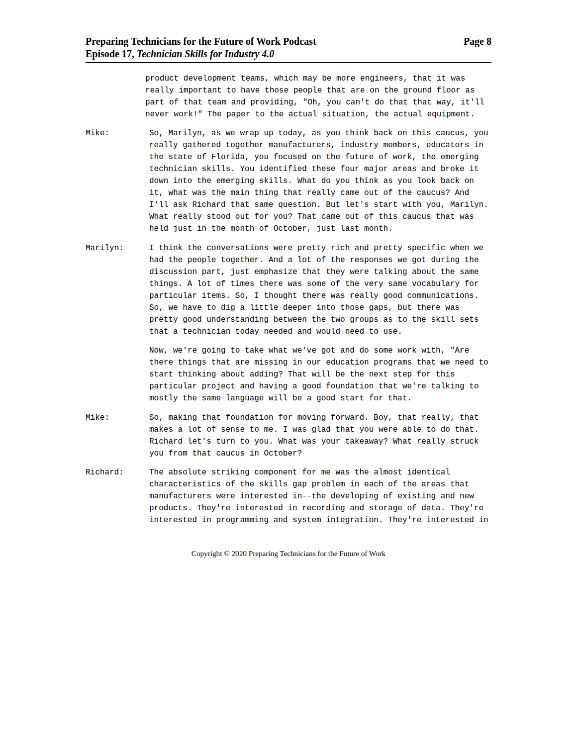Preparing Technicians for the Future of Work Podcast Page 8
Episode 17, Technician Skills for Industry 4.0
product development teams, which may be more engineers, that it was really important to have those people that are on the ground floor as part of that team and providing, "Oh, you can't do that that way, it'll never work!" The paper to the actual situation, the actual equipment.
Mike:
So, Marilyn, as we wrap up today, as you think back on this caucus, you really gathered together manufacturers, industry members, educators in the state of Florida, you focused on the future of work, the emerging technician skills. You identified these four major areas and broke it down into the emerging skills. What do you think as you look back on it, what was the main thing that really came out of the caucus? And I'll ask Richard that same question. But let's start with you, Marilyn. What really stood out for you? That came out of this caucus that was held just in the month of October, just last month.
Marilyn:
I think the conversations were pretty rich and pretty specific when we had the people together. And a lot of the responses we got during the discussion part, just emphasize that they were talking about the same things. A lot of times there was some of the very same vocabulary for particular items. So, I thought there was really good communications. So, we have to dig a little deeper into those gaps, but there was pretty good understanding between the two groups as to the skill sets that a technician today needed and would need to use.
Now, we're going to take what we've got and do some work with, "Are there things that are missing in our education programs that we need to start thinking about adding? That will be the next step for this particular project and having a good foundation that we're talking to mostly the same language will be a good start for that.
Mike:
So, making that foundation for moving forward. Boy, that really, that makes a lot of sense to me. I was glad that you were able to do that. Richard let's turn to you. What was your takeaway? What really struck you from that caucus in October?
Richard:
The absolute striking component for me was the almost identical characteristics of the skills gap problem in each of the areas that manufacturers were interested in--the developing of existing and new products. They're interested in recording and storage of data. They're interested in programming and system integration. They're interested in
Copyright © 2020 Preparing Technicians for the Future of Work